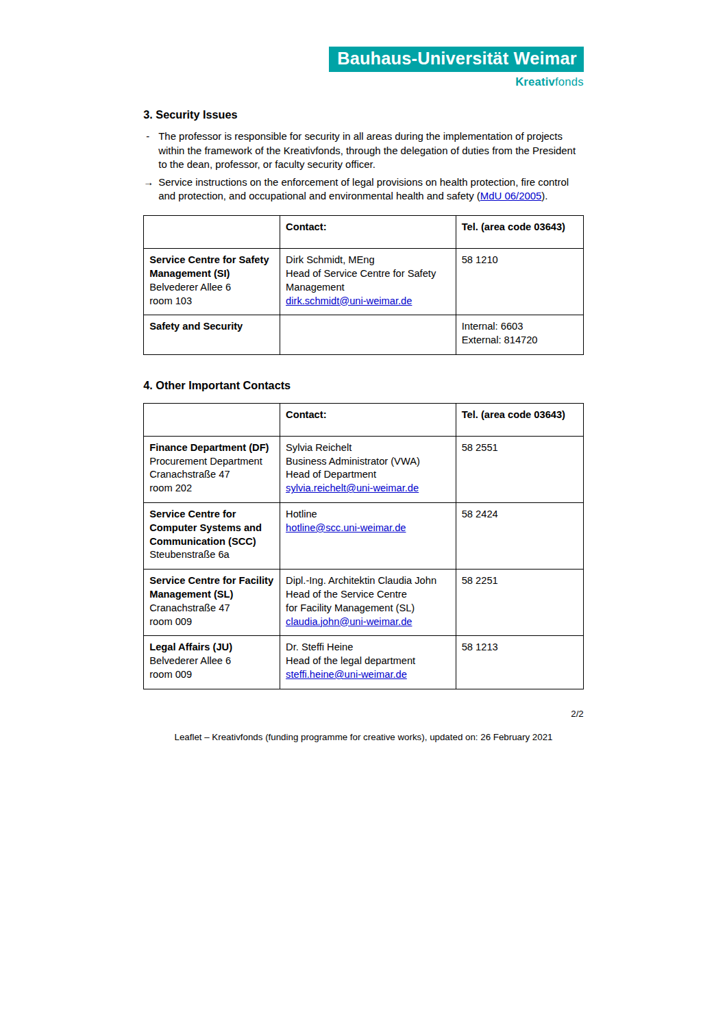Bauhaus-Universität Weimar
Kreativ fonds
3. Security Issues
The professor is responsible for security in all areas during the implementation of projects within the framework of the Kreativfonds, through the delegation of duties from the President to the dean, professor, or faculty security officer.
Service instructions on the enforcement of legal provisions on health protection, fire control and protection, and occupational and environmental health and safety (MdU 06/2005).
| | Contact: | Tel. (area code 03643) |
| Service Centre for Safety Management (SI) Belvederer Allee 6 room 103 | Dirk Schmidt, MEng Head of Service Centre for Safety Management dirk.schmidt@uni-weimar.de | 58 1210 |
| Safety and Security | | Internal: 6603 External: 814720 |
4. Other Important Contacts
| | Contact: | Tel. (area code 03643) |
| Finance Department (DF) Procurement Department Cranachstraße 47 room 202 | Sylvia Reichelt Business Administrator (VWA) Head of Department sylvia.reichelt@uni-weimar.de | 58 2551 |
| Service Centre for Computer Systems and Communication (SCC) Steubenstraße 6a | Hotline hotline@scc.uni-weimar.de | 58 2424 |
| Service Centre for Facility Management (SL) Cranachstraße 47 room 009 | Dipl.-Ing. Architektin Claudia John Head of the Service Centre for Facility Management (SL) claudia.john@uni-weimar.de | 58 2251 |
| Legal Affairs (JU) Belvederer Allee 6 room 009 | Dr. Steffi Heine Head of the legal department steffi.heine@uni-weimar.de | 58 1213 |
2/2
Leaflet – Kreativfonds (funding programme for creative works), updated on: 26 February 2021